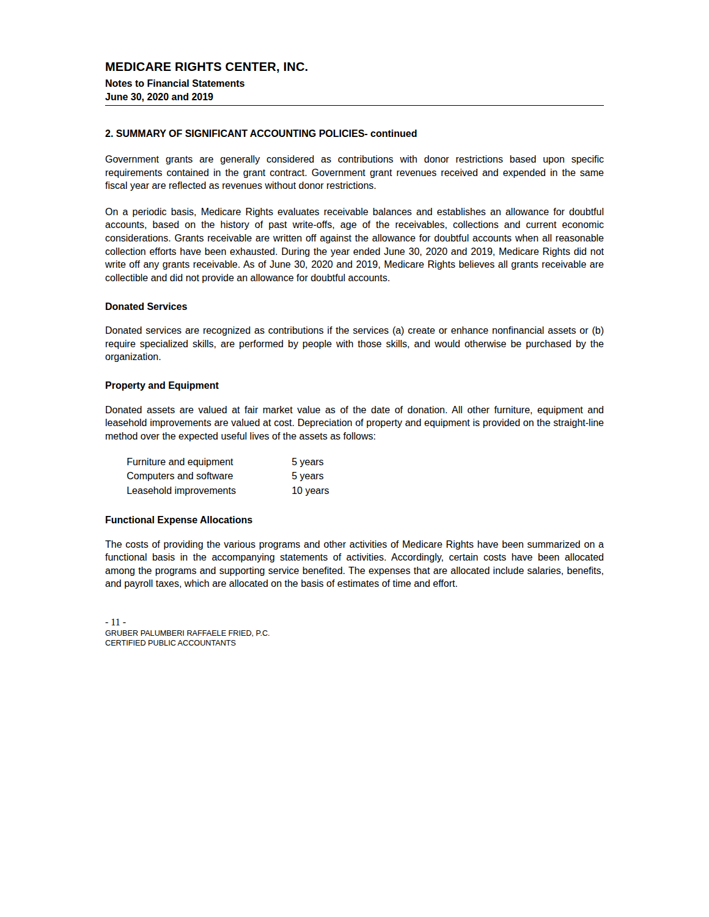MEDICARE RIGHTS CENTER, INC.
Notes to Financial Statements
June 30, 2020 and 2019
2. SUMMARY OF SIGNIFICANT ACCOUNTING POLICIES- continued
Government grants are generally considered as contributions with donor restrictions based upon specific requirements contained in the grant contract. Government grant revenues received and expended in the same fiscal year are reflected as revenues without donor restrictions.
On a periodic basis, Medicare Rights evaluates receivable balances and establishes an allowance for doubtful accounts, based on the history of past write-offs, age of the receivables, collections and current economic considerations. Grants receivable are written off against the allowance for doubtful accounts when all reasonable collection efforts have been exhausted. During the year ended June 30, 2020 and 2019, Medicare Rights did not write off any grants receivable. As of June 30, 2020 and 2019, Medicare Rights believes all grants receivable are collectible and did not provide an allowance for doubtful accounts.
Donated Services
Donated services are recognized as contributions if the services (a) create or enhance nonfinancial assets or (b) require specialized skills, are performed by people with those skills, and would otherwise be purchased by the organization.
Property and Equipment
Donated assets are valued at fair market value as of the date of donation. All other furniture, equipment and leasehold improvements are valued at cost. Depreciation of property and equipment is provided on the straight-line method over the expected useful lives of the assets as follows:
| Furniture and equipment | 5 years |
| Computers and software | 5 years |
| Leasehold improvements | 10 years |
Functional Expense Allocations
The costs of providing the various programs and other activities of Medicare Rights have been summarized on a functional basis in the accompanying statements of activities. Accordingly, certain costs have been allocated among the programs and supporting service benefited. The expenses that are allocated include salaries, benefits, and payroll taxes, which are allocated on the basis of estimates of time and effort.
- 11 -
GRUBER PALUMBERI RAFFAELE FRIED, P.C.
CERTIFIED PUBLIC ACCOUNTANTS